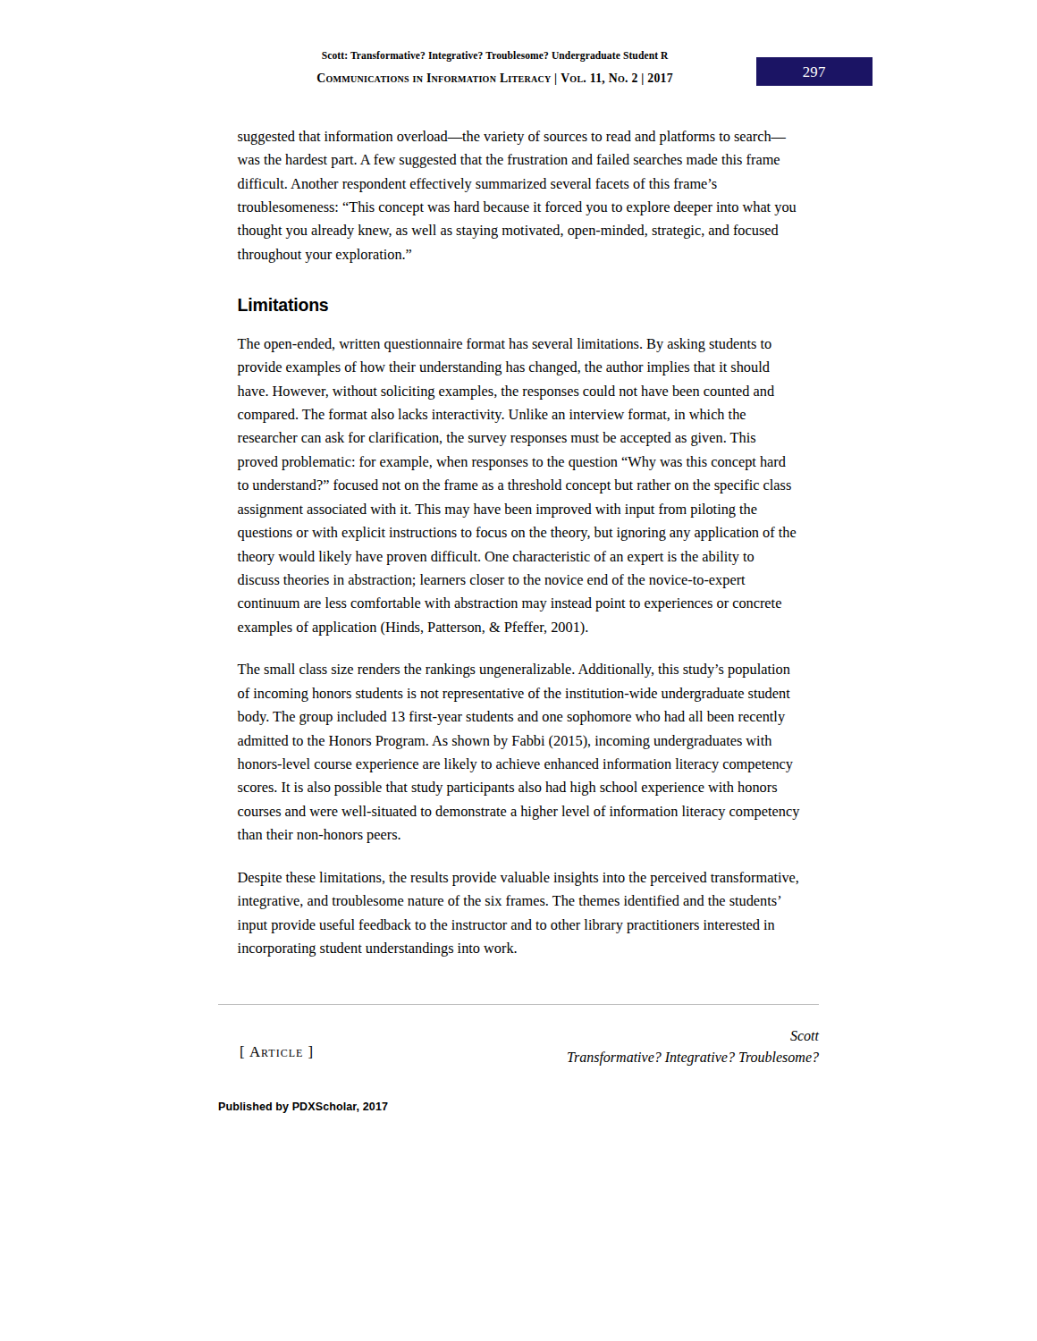297
Scott: Transformative? Integrative? Troublesome? Undergraduate Student R
Communications in Information Literacy | Vol. 11, No. 2 | 2017
suggested that information overload—the variety of sources to read and platforms to search—was the hardest part. A few suggested that the frustration and failed searches made this frame difficult. Another respondent effectively summarized several facets of this frame’s troublesomeness: “This concept was hard because it forced you to explore deeper into what you thought you already knew, as well as staying motivated, open-minded, strategic, and focused throughout your exploration.”
Limitations
The open-ended, written questionnaire format has several limitations. By asking students to provide examples of how their understanding has changed, the author implies that it should have. However, without soliciting examples, the responses could not have been counted and compared. The format also lacks interactivity. Unlike an interview format, in which the researcher can ask for clarification, the survey responses must be accepted as given. This proved problematic: for example, when responses to the question “Why was this concept hard to understand?” focused not on the frame as a threshold concept but rather on the specific class assignment associated with it. This may have been improved with input from piloting the questions or with explicit instructions to focus on the theory, but ignoring any application of the theory would likely have proven difficult. One characteristic of an expert is the ability to discuss theories in abstraction; learners closer to the novice end of the novice-to-expert continuum are less comfortable with abstraction may instead point to experiences or concrete examples of application (Hinds, Patterson, & Pfeffer, 2001).
The small class size renders the rankings ungeneralizable. Additionally, this study’s population of incoming honors students is not representative of the institution-wide undergraduate student body. The group included 13 first-year students and one sophomore who had all been recently admitted to the Honors Program. As shown by Fabbi (2015), incoming undergraduates with honors-level course experience are likely to achieve enhanced information literacy competency scores. It is also possible that study participants also had high school experience with honors courses and were well-situated to demonstrate a higher level of information literacy competency than their non-honors peers.
Despite these limitations, the results provide valuable insights into the perceived transformative, integrative, and troublesome nature of the six frames. The themes identified and the students’ input provide useful feedback to the instructor and to other library practitioners interested in incorporating student understandings into work.
[ Article ]
Scott
Transformative? Integrative? Troublesome?
Published by PDXScholar, 2017